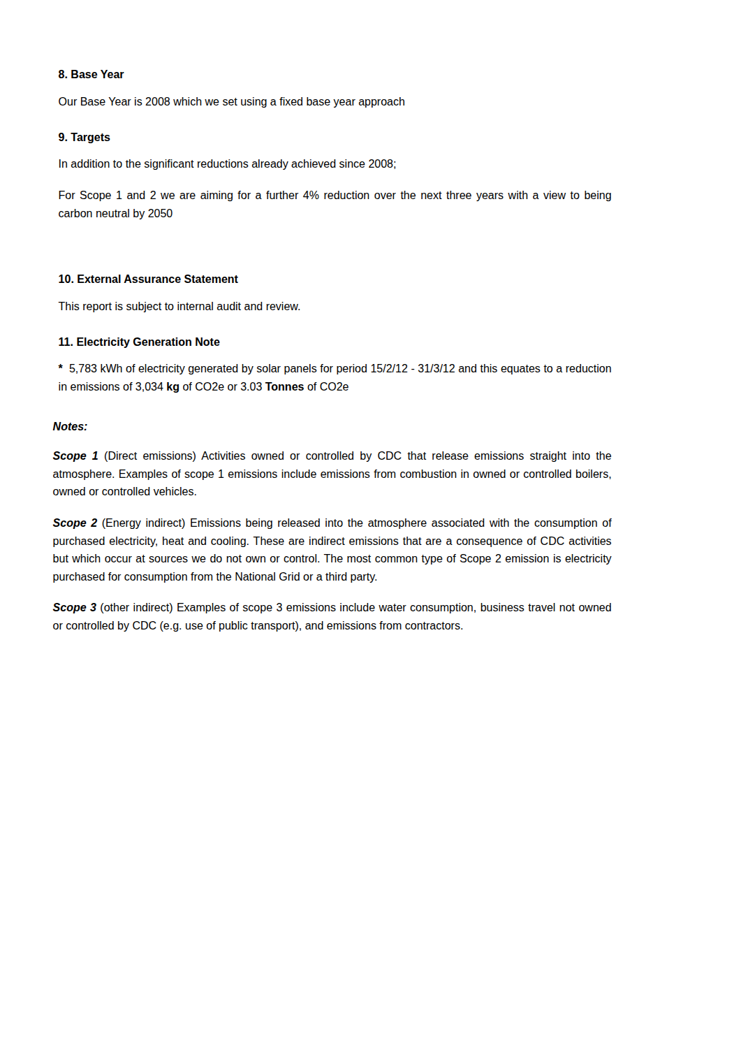8. Base Year
Our Base Year is 2008 which we set using a fixed base year approach
9. Targets
In addition to the significant reductions already achieved since 2008;
For Scope 1 and 2 we are aiming for a further 4% reduction over the next three years with a view to being carbon neutral by 2050
10. External Assurance Statement
This report is subject to internal audit and review.
11. Electricity Generation Note
* 5,783 kWh of electricity generated by solar panels for period 15/2/12 - 31/3/12 and this equates to a reduction in emissions of 3,034 kg of CO2e or 3.03 Tonnes of CO2e
Notes:
Scope 1 (Direct emissions) Activities owned or controlled by CDC that release emissions straight into the atmosphere. Examples of scope 1 emissions include emissions from combustion in owned or controlled boilers, owned or controlled vehicles.
Scope 2 (Energy indirect) Emissions being released into the atmosphere associated with the consumption of purchased electricity, heat and cooling. These are indirect emissions that are a consequence of CDC activities but which occur at sources we do not own or control. The most common type of Scope 2 emission is electricity purchased for consumption from the National Grid or a third party.
Scope 3 (other indirect) Examples of scope 3 emissions include water consumption, business travel not owned or controlled by CDC (e.g. use of public transport), and emissions from contractors.